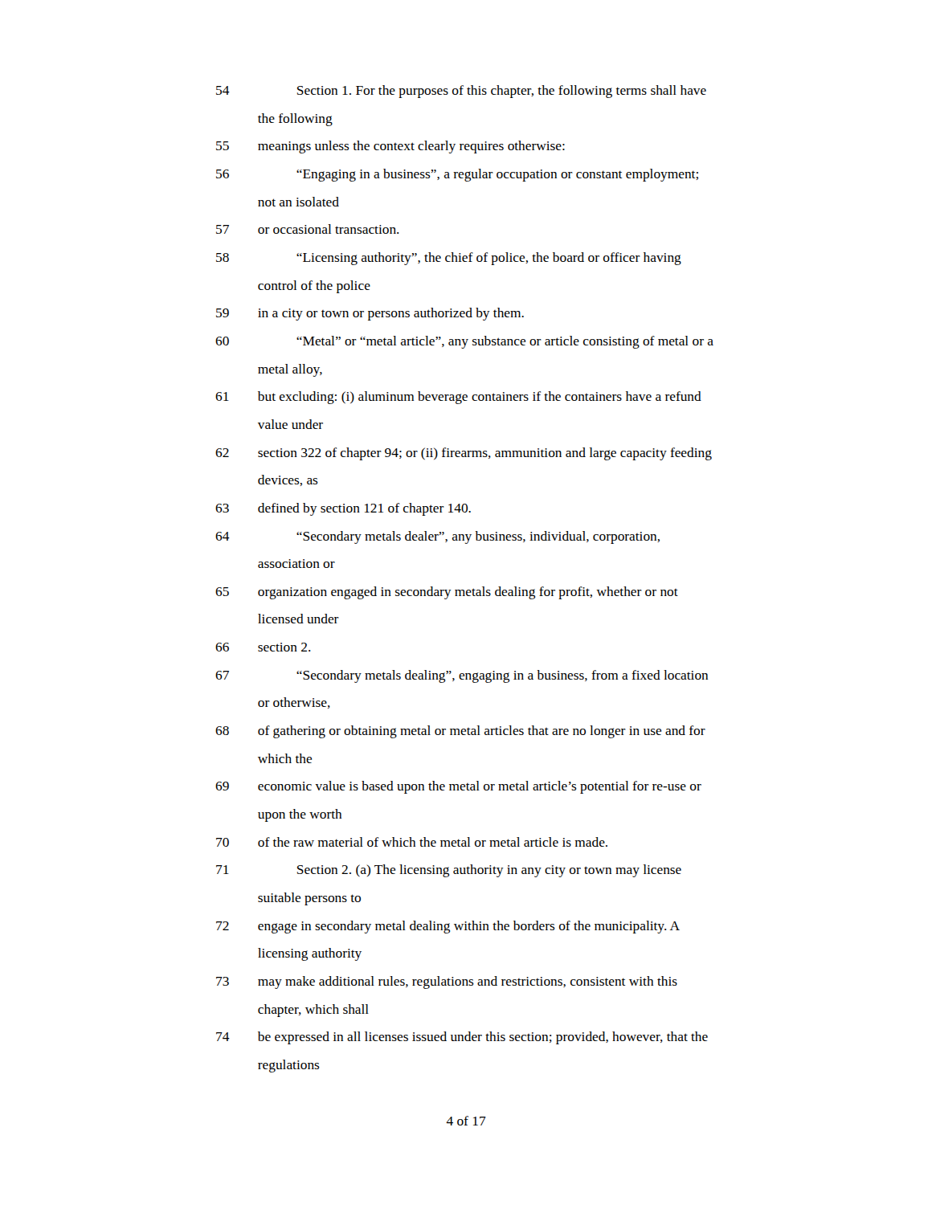| 54 | Section 1. For the purposes of this chapter, the following terms shall have the following |
| 55 | meanings unless the context clearly requires otherwise: |
| 56 | “Engaging in a business”, a regular occupation or constant employment; not an isolated |
| 57 | or occasional transaction. |
| 58 | “Licensing authority”, the chief of police, the board or officer having control of the police |
| 59 | in a city or town or persons authorized by them. |
| 60 | “Metal” or “metal article”, any substance or article consisting of metal or a metal alloy, |
| 61 | but excluding: (i) aluminum beverage containers if the containers have a refund value under |
| 62 | section 322 of chapter 94; or (ii) firearms, ammunition and large capacity feeding devices, as |
| 63 | defined by section 121 of chapter 140. |
| 64 | “Secondary metals dealer”, any business, individual, corporation, association or |
| 65 | organization engaged in secondary metals dealing for profit, whether or not licensed under |
| 66 | section 2. |
| 67 | “Secondary metals dealing”, engaging in a business, from a fixed location or otherwise, |
| 68 | of gathering or obtaining metal or metal articles that are no longer in use and for which the |
| 69 | economic value is based upon the metal or metal article’s potential for re-use or upon the worth |
| 70 | of the raw material of which the metal or metal article is made. |
| 71 | Section 2. (a) The licensing authority in any city or town may license suitable persons to |
| 72 | engage in secondary metal dealing within the borders of the municipality. A licensing authority |
| 73 | may make additional rules, regulations and restrictions, consistent with this chapter, which shall |
| 74 | be expressed in all licenses issued under this section; provided, however, that the regulations |
4 of 17